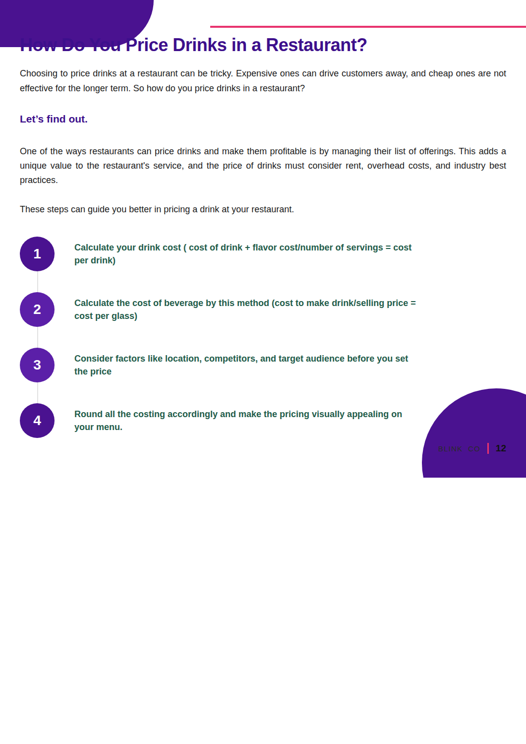How Do You Price Drinks in a Restaurant?
Choosing to price drinks at a restaurant can be tricky. Expensive ones can drive customers away, and cheap ones are not effective for the longer term. So how do you price drinks in a restaurant?
Let’s find out.
One of the ways restaurants can price drinks and make them profitable is by managing their list of offerings. This adds a unique value to the restaurant's service, and the price of drinks must consider rent, overhead costs, and industry best practices.
These steps can guide you better in pricing a drink at your restaurant.
1
Calculate your drink cost ( cost of drink + flavor cost/number of servings = cost per drink)
2
Calculate the cost of beverage by this method (cost to make drink/selling price = cost per glass)
3
Consider factors like location, competitors, and target audience before you set the price
4
Round all the costing accordingly and make the pricing visually appealing on your menu.
BLINK CO 12